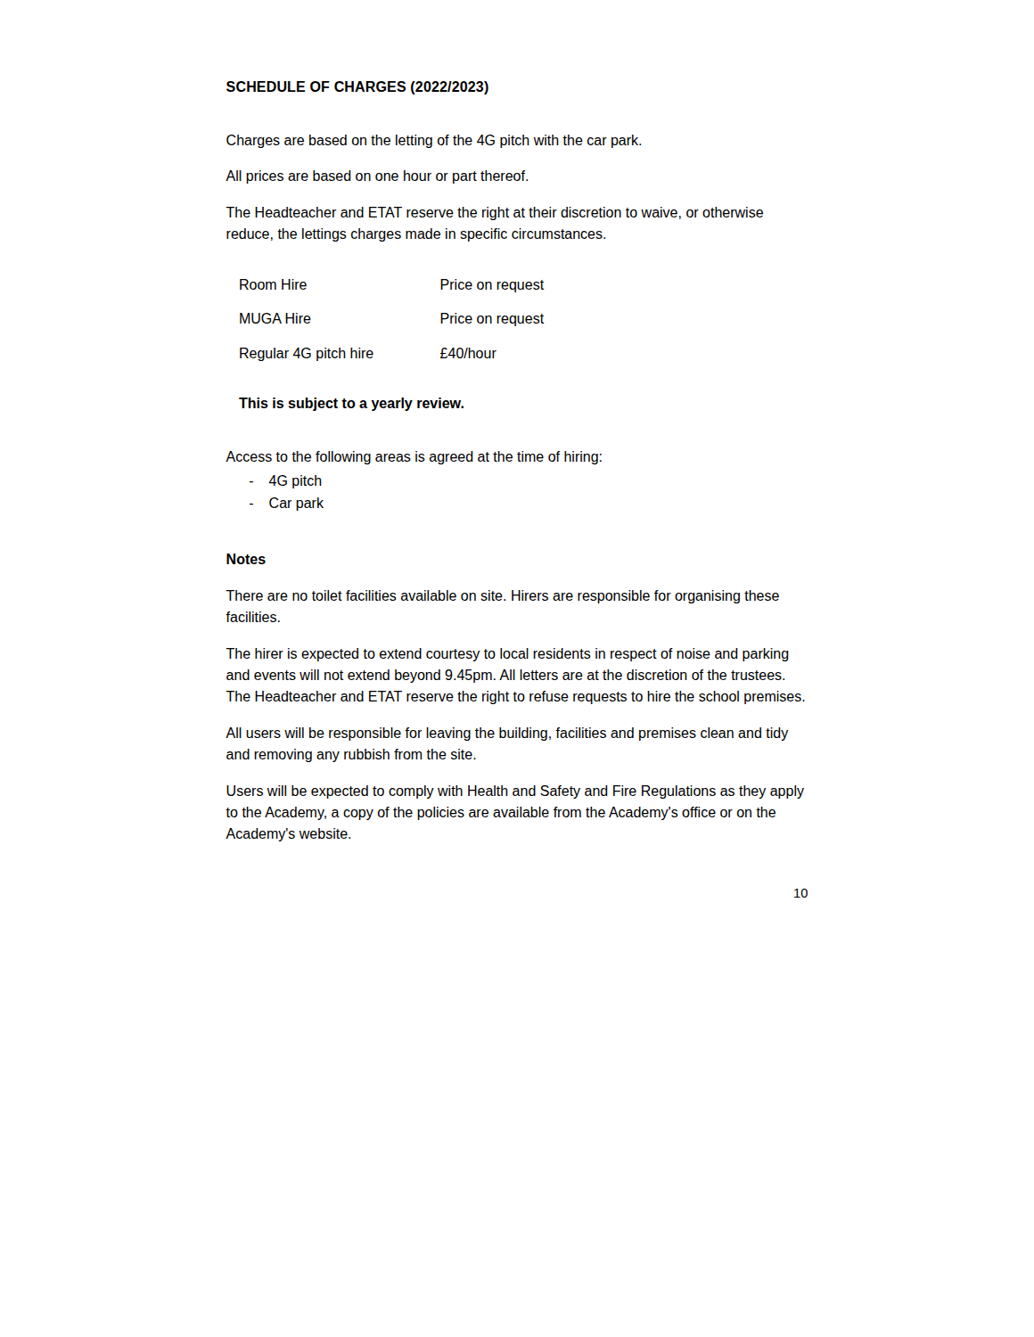SCHEDULE OF CHARGES (2022/2023)
Charges are based on the letting of the 4G pitch with the car park.
All prices are based on one hour or part thereof.
The Headteacher and ETAT reserve the right at their discretion to waive, or otherwise reduce, the lettings charges made in specific circumstances.
| Room Hire | Price on request |
| MUGA Hire | Price on request |
| Regular 4G pitch hire | £40/hour |
This is subject to a yearly review.
Access to the following areas is agreed at the time of hiring:
4G pitch
Car park
Notes
There are no toilet facilities available on site. Hirers are responsible for organising these facilities.
The hirer is expected to extend courtesy to local residents in respect of noise and parking and events will not extend beyond 9.45pm. All letters are at the discretion of the trustees. The Headteacher and ETAT reserve the right to refuse requests to hire the school premises.
All users will be responsible for leaving the building, facilities and premises clean and tidy and removing any rubbish from the site.
Users will be expected to comply with Health and Safety and Fire Regulations as they apply to the Academy, a copy of the policies are available from the Academy's office or on the Academy's website.
10